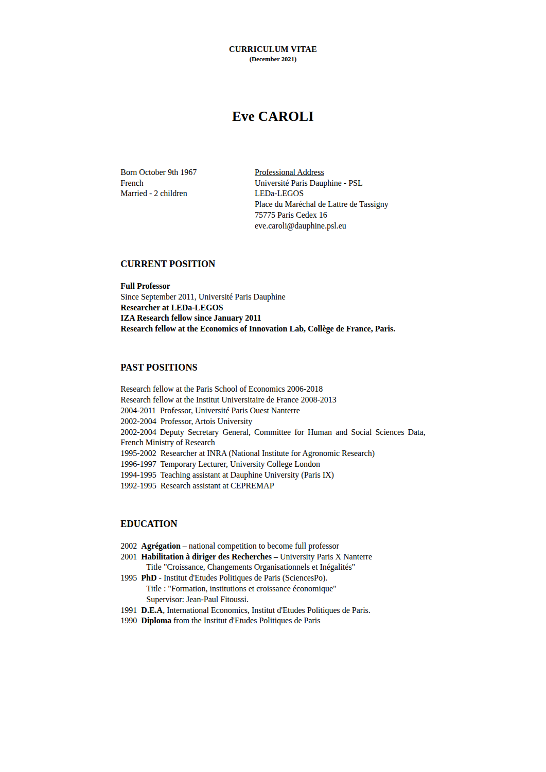CURRICULUM VITAE
(December 2021)
Eve CAROLI
| Born October 9th 1967 French Married - 2 children | Professional Address Université Paris Dauphine - PSL LEDa-LEGOS Place du Maréchal de Lattre de Tassigny 75775 Paris Cedex 16 eve.caroli@dauphine.psl.eu |
CURRENT POSITION
Full Professor
Since September 2011, Université Paris Dauphine
Researcher at LEDa-LEGOS
IZA Research fellow since January 2011
Research fellow at the Economics of Innovation Lab, Collège de France, Paris.
PAST POSITIONS
Research fellow at the Paris School of Economics 2006-2018
Research fellow at the Institut Universitaire de France 2008-2013
2004-2011 Professor, Université Paris Ouest Nanterre
2002-2004 Professor, Artois University
2002-2004 Deputy Secretary General, Committee for Human and Social Sciences Data, French Ministry of Research
1995-2002 Researcher at INRA (National Institute for Agronomic Research)
1996-1997 Temporary Lecturer, University College London
1994-1995 Teaching assistant at Dauphine University (Paris IX)
1992-1995 Research assistant at CEPREMAP
EDUCATION
2002 Agrégation – national competition to become full professor
2001 Habilitation à diriger des Recherches – University Paris X Nanterre
Title "Croissance, Changements Organisationnels et Inégalités"
1995 PhD - Institut d'Etudes Politiques de Paris (SciencesPo).
Title : "Formation, institutions et croissance économique"
Supervisor: Jean-Paul Fitoussi.
1991 D.E.A, International Economics, Institut d'Etudes Politiques de Paris.
1990 Diploma from the Institut d'Etudes Politiques de Paris